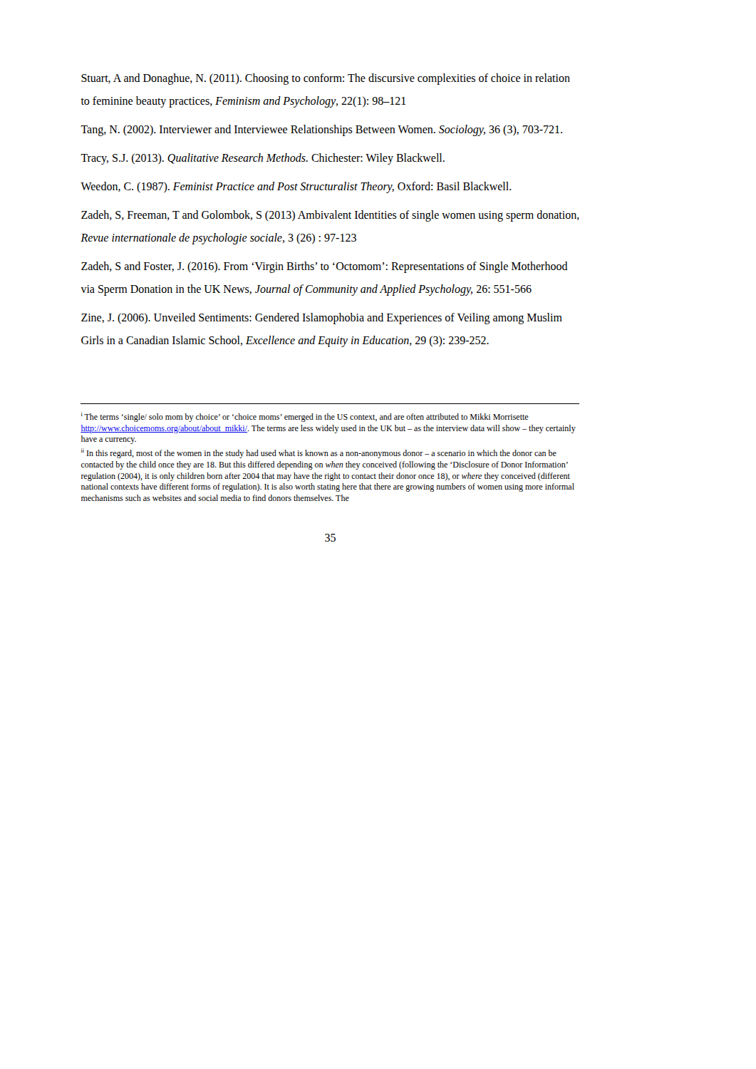Stuart, A and Donaghue, N. (2011). Choosing to conform: The discursive complexities of choice in relation to feminine beauty practices, Feminism and Psychology, 22(1): 98–121
Tang, N. (2002). Interviewer and Interviewee Relationships Between Women. Sociology, 36 (3), 703-721.
Tracy, S.J. (2013). Qualitative Research Methods. Chichester: Wiley Blackwell.
Weedon, C. (1987). Feminist Practice and Post Structuralist Theory, Oxford: Basil Blackwell.
Zadeh, S, Freeman, T and Golombok, S (2013) Ambivalent Identities of single women using sperm donation, Revue internationale de psychologie sociale, 3 (26) : 97-123
Zadeh, S and Foster, J. (2016). From ‘Virgin Births’ to ‘Octomom’: Representations of Single Motherhood via Sperm Donation in the UK News, Journal of Community and Applied Psychology, 26: 551-566
Zine, J. (2006). Unveiled Sentiments: Gendered Islamophobia and Experiences of Veiling among Muslim Girls in a Canadian Islamic School, Excellence and Equity in Education, 29 (3): 239-252.
i The terms ‘single/ solo mom by choice’ or ‘choice moms’ emerged in the US context, and are often attributed to Mikki Morrisette http://www.choicemoms.org/about/about_mikki/. The terms are less widely used in the UK but – as the interview data will show – they certainly have a currency.
ii In this regard, most of the women in the study had used what is known as a non-anonymous donor – a scenario in which the donor can be contacted by the child once they are 18. But this differed depending on when they conceived (following the ‘Disclosure of Donor Information’ regulation (2004), it is only children born after 2004 that may have the right to contact their donor once 18), or where they conceived (different national contexts have different forms of regulation). It is also worth stating here that there are growing numbers of women using more informal mechanisms such as websites and social media to find donors themselves. The
35